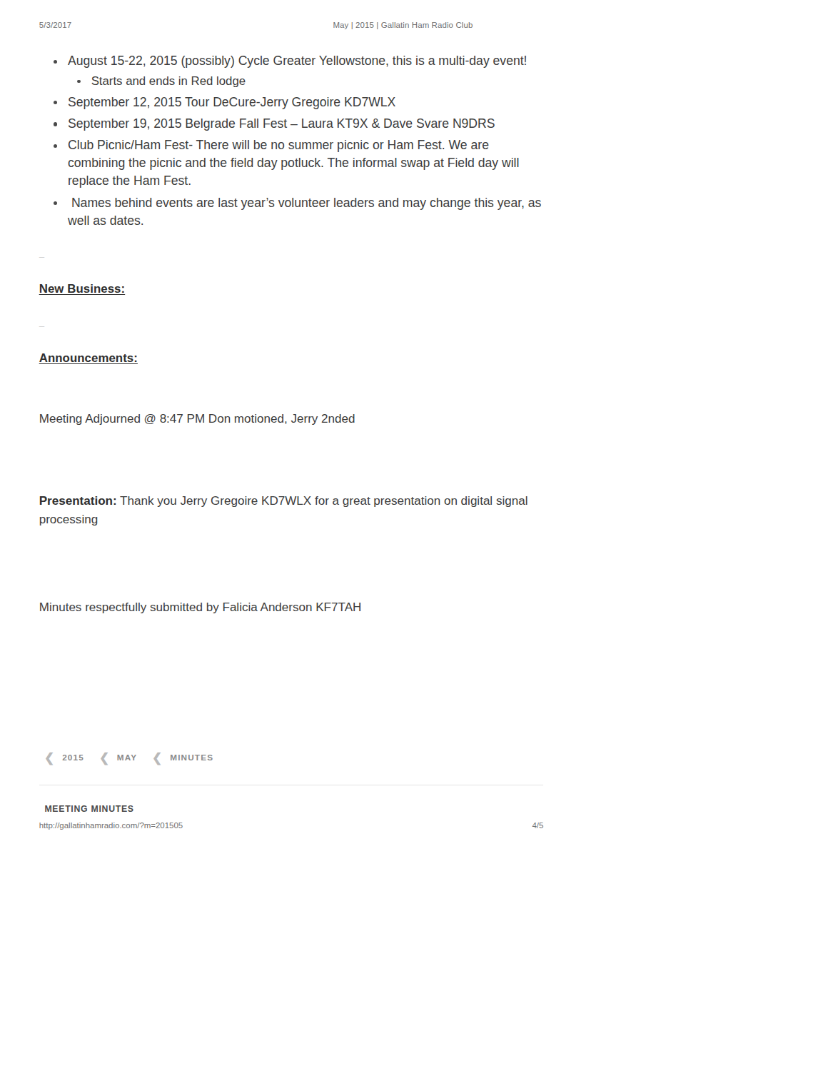5/3/2017
May | 2015 | Gallatin Ham Radio Club
August 15-22, 2015 (possibly) Cycle Greater Yellowstone, this is a multi-day event!
Starts and ends in Red lodge
September 12, 2015 Tour DeCure-Jerry Gregoire KD7WLX
September 19, 2015 Belgrade Fall Fest – Laura KT9X & Dave Svare N9DRS
Club Picnic/Ham Fest- There will be no summer picnic or Ham Fest. We are combining the picnic and the field day potluck. The informal swap at Field day will replace the Ham Fest.
Names behind events are last year’s volunteer leaders and may change this year, as well as dates.
–
New Business:
–
Announcements:
Meeting Adjourned @ 8:47 PM Don motioned, Jerry 2nded
Presentation: Thank you Jerry Gregoire KD7WLX for a great presentation on digital signal processing
Minutes respectfully submitted by Falicia Anderson KF7TAH
❮2015 ❮MAY ❮MINUTES
MEETING MINUTES
http://gallatinhamradio.com/?m=201505
4/5